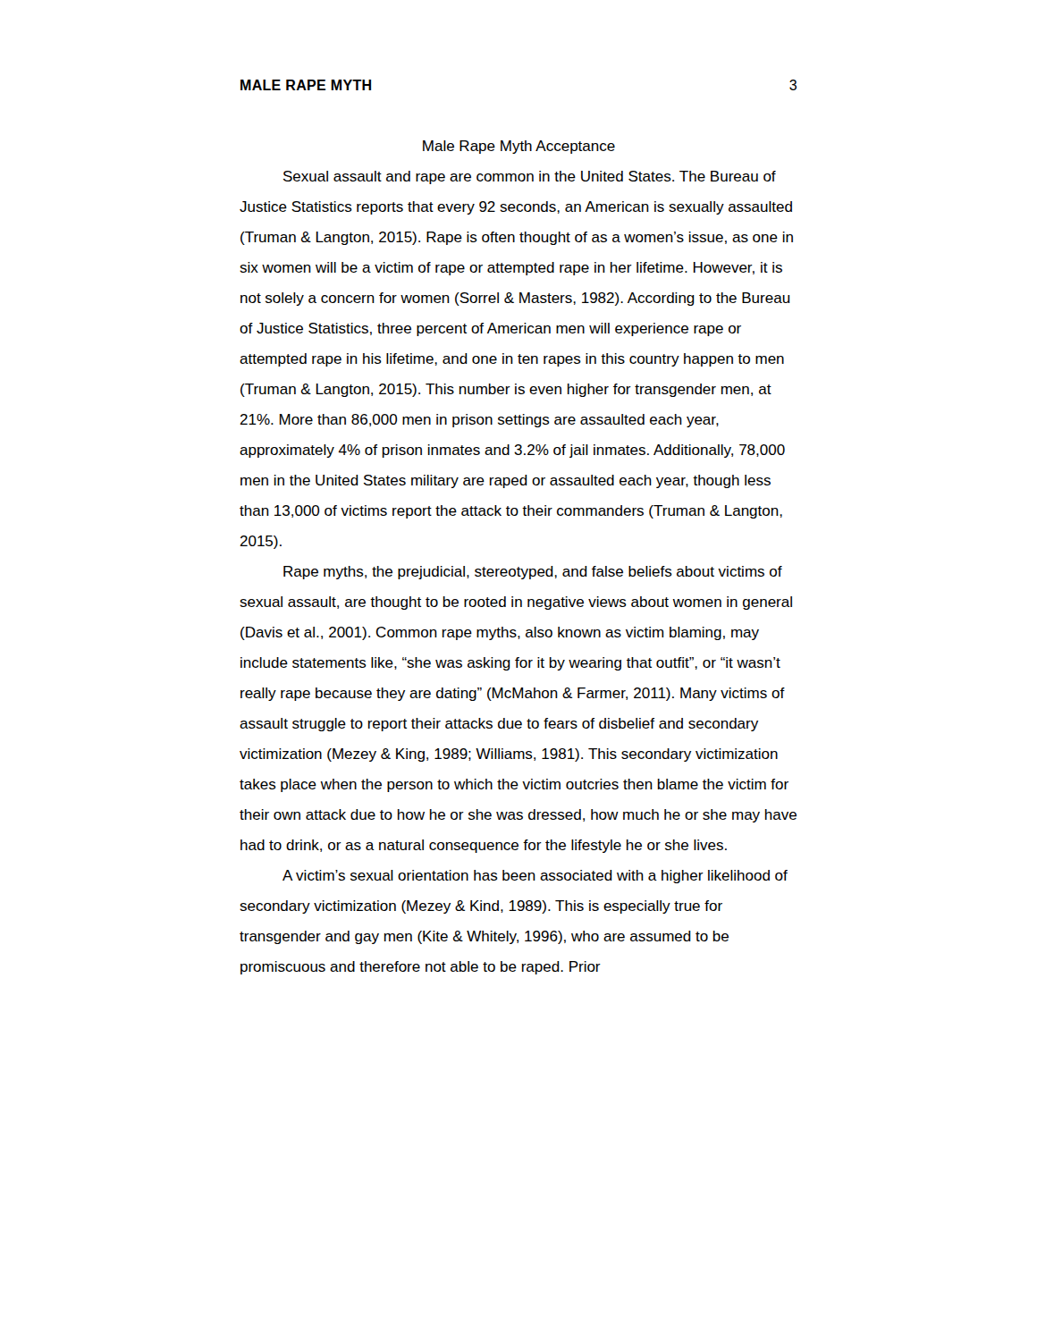Male Rape Myth 3
Male Rape Myth Acceptance
Sexual assault and rape are common in the United States. The Bureau of Justice Statistics reports that every 92 seconds, an American is sexually assaulted (Truman & Langton, 2015). Rape is often thought of as a women’s issue, as one in six women will be a victim of rape or attempted rape in her lifetime. However, it is not solely a concern for women (Sorrel & Masters, 1982). According to the Bureau of Justice Statistics, three percent of American men will experience rape or attempted rape in his lifetime, and one in ten rapes in this country happen to men (Truman & Langton, 2015). This number is even higher for transgender men, at 21%. More than 86,000 men in prison settings are assaulted each year, approximately 4% of prison inmates and 3.2% of jail inmates. Additionally, 78,000 men in the United States military are raped or assaulted each year, though less than 13,000 of victims report the attack to their commanders (Truman & Langton, 2015).
Rape myths, the prejudicial, stereotyped, and false beliefs about victims of sexual assault, are thought to be rooted in negative views about women in general (Davis et al., 2001). Common rape myths, also known as victim blaming, may include statements like, “she was asking for it by wearing that outfit”, or “it wasn’t really rape because they are dating” (McMahon & Farmer, 2011). Many victims of assault struggle to report their attacks due to fears of disbelief and secondary victimization (Mezey & King, 1989; Williams, 1981). This secondary victimization takes place when the person to which the victim outcries then blame the victim for their own attack due to how he or she was dressed, how much he or she may have had to drink, or as a natural consequence for the lifestyle he or she lives.
A victim’s sexual orientation has been associated with a higher likelihood of secondary victimization (Mezey & Kind, 1989). This is especially true for transgender and gay men (Kite & Whitely, 1996), who are assumed to be promiscuous and therefore not able to be raped. Prior